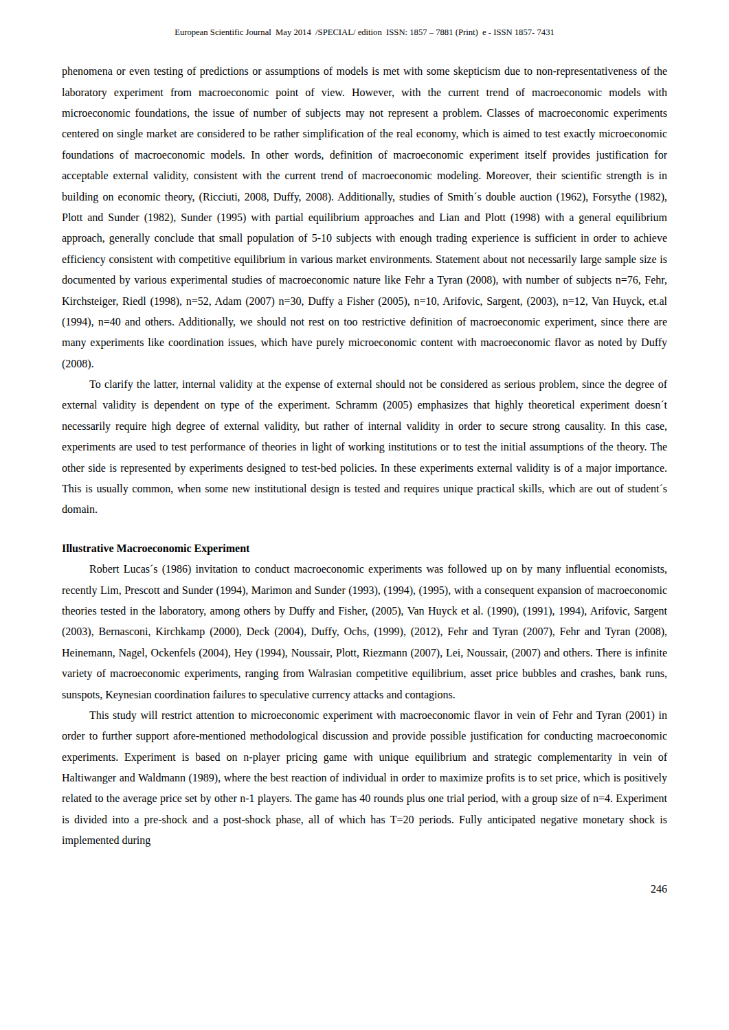European Scientific Journal May 2014 /SPECIAL/ edition ISSN: 1857 – 7881 (Print) e - ISSN 1857- 7431
phenomena or even testing of predictions or assumptions of models is met with some skepticism due to non-representativeness of the laboratory experiment from macroeconomic point of view. However, with the current trend of macroeconomic models with microeconomic foundations, the issue of number of subjects may not represent a problem. Classes of macroeconomic experiments centered on single market are considered to be rather simplification of the real economy, which is aimed to test exactly microeconomic foundations of macroeconomic models. In other words, definition of macroeconomic experiment itself provides justification for acceptable external validity, consistent with the current trend of macroeconomic modeling. Moreover, their scientific strength is in building on economic theory, (Ricciuti, 2008, Duffy, 2008). Additionally, studies of Smith´s double auction (1962), Forsythe (1982), Plott and Sunder (1982), Sunder (1995) with partial equilibrium approaches and Lian and Plott (1998) with a general equilibrium approach, generally conclude that small population of 5-10 subjects with enough trading experience is sufficient in order to achieve efficiency consistent with competitive equilibrium in various market environments. Statement about not necessarily large sample size is documented by various experimental studies of macroeconomic nature like Fehr a Tyran (2008), with number of subjects n=76, Fehr, Kirchsteiger, Riedl (1998), n=52, Adam (2007) n=30, Duffy a Fisher (2005), n=10, Arifovic, Sargent, (2003), n=12, Van Huyck, et.al (1994), n=40 and others. Additionally, we should not rest on too restrictive definition of macroeconomic experiment, since there are many experiments like coordination issues, which have purely microeconomic content with macroeconomic flavor as noted by Duffy (2008).
To clarify the latter, internal validity at the expense of external should not be considered as serious problem, since the degree of external validity is dependent on type of the experiment. Schramm (2005) emphasizes that highly theoretical experiment doesn´t necessarily require high degree of external validity, but rather of internal validity in order to secure strong causality. In this case, experiments are used to test performance of theories in light of working institutions or to test the initial assumptions of the theory. The other side is represented by experiments designed to test-bed policies. In these experiments external validity is of a major importance. This is usually common, when some new institutional design is tested and requires unique practical skills, which are out of student´s domain.
Illustrative Macroeconomic Experiment
Robert Lucas´s (1986) invitation to conduct macroeconomic experiments was followed up on by many influential economists, recently Lim, Prescott and Sunder (1994), Marimon and Sunder (1993), (1994), (1995), with a consequent expansion of macroeconomic theories tested in the laboratory, among others by Duffy and Fisher, (2005), Van Huyck et al. (1990), (1991), 1994), Arifovic, Sargent (2003), Bernasconi, Kirchkamp (2000), Deck (2004), Duffy, Ochs, (1999), (2012), Fehr and Tyran (2007), Fehr and Tyran (2008), Heinemann, Nagel, Ockenfels (2004), Hey (1994), Noussair, Plott, Riezmann (2007), Lei, Noussair, (2007) and others. There is infinite variety of macroeconomic experiments, ranging from Walrasian competitive equilibrium, asset price bubbles and crashes, bank runs, sunspots, Keynesian coordination failures to speculative currency attacks and contagions.
This study will restrict attention to microeconomic experiment with macroeconomic flavor in vein of Fehr and Tyran (2001) in order to further support afore-mentioned methodological discussion and provide possible justification for conducting macroeconomic experiments. Experiment is based on n-player pricing game with unique equilibrium and strategic complementarity in vein of Haltiwanger and Waldmann (1989), where the best reaction of individual in order to maximize profits is to set price, which is positively related to the average price set by other n-1 players. The game has 40 rounds plus one trial period, with a group size of n=4. Experiment is divided into a pre-shock and a post-shock phase, all of which has T=20 periods. Fully anticipated negative monetary shock is implemented during
246